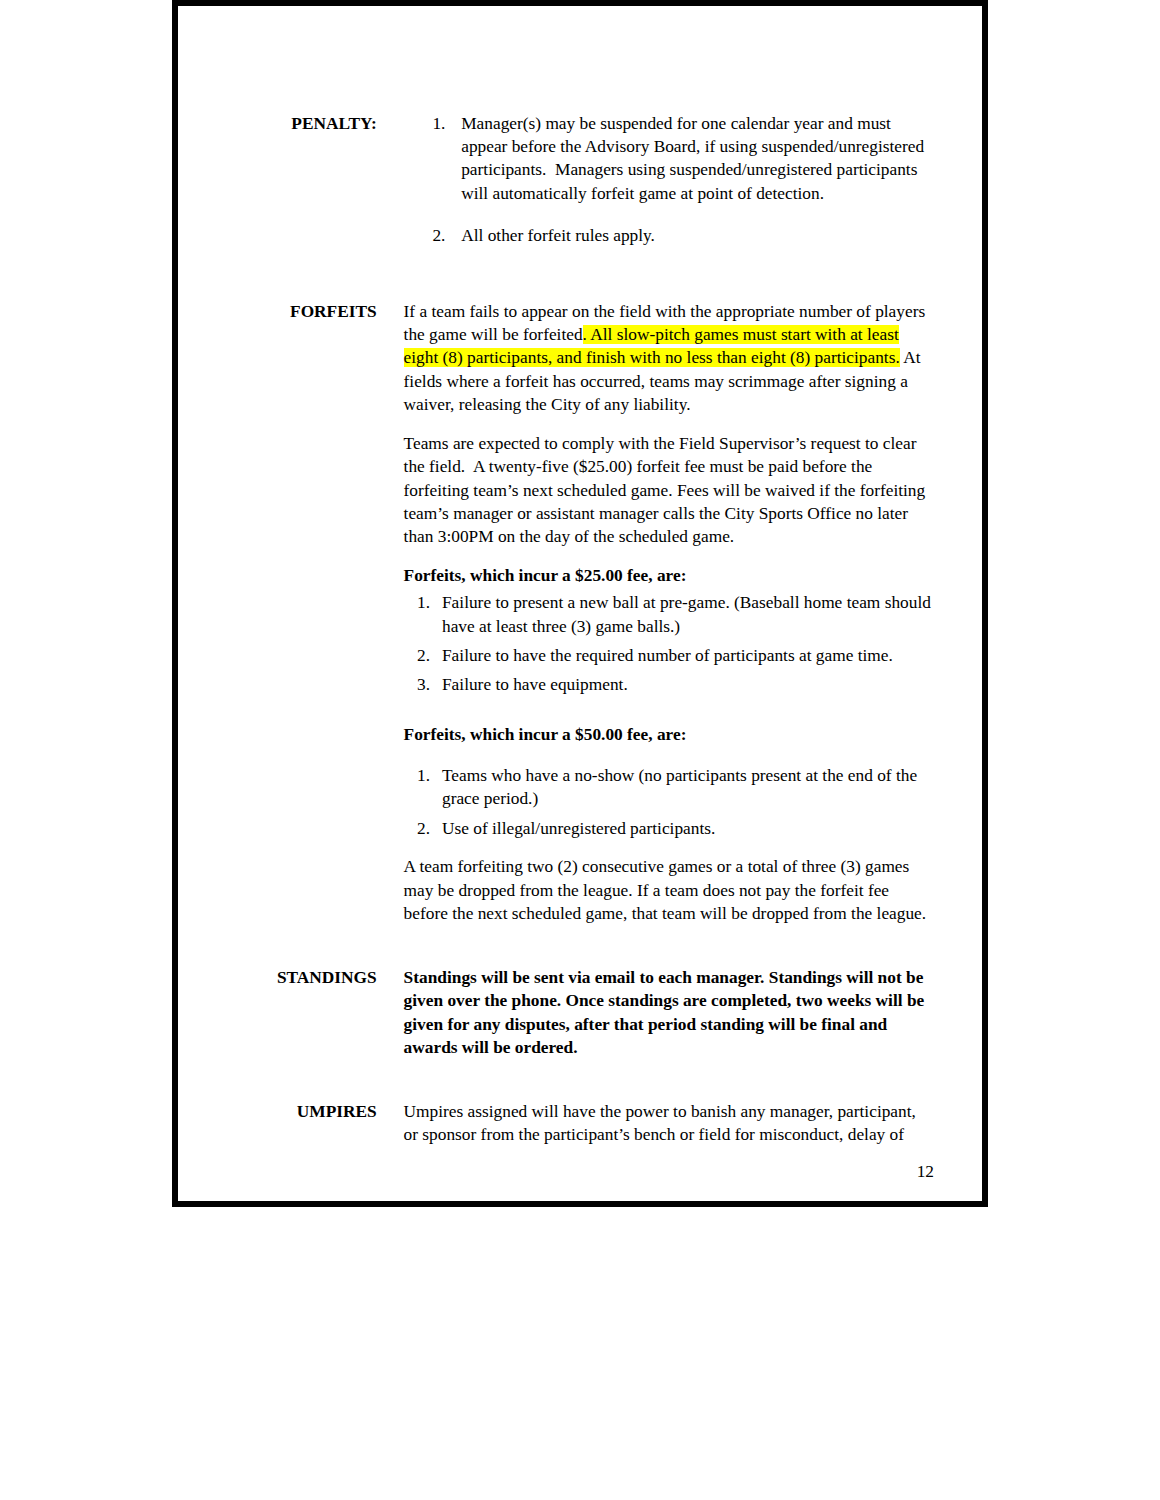PENALTY:
1. Manager(s) may be suspended for one calendar year and must appear before the Advisory Board, if using suspended/unregistered participants. Managers using suspended/unregistered participants will automatically forfeit game at point of detection.
2. All other forfeit rules apply.
FORFEITS
If a team fails to appear on the field with the appropriate number of players the game will be forfeited. All slow-pitch games must start with at least eight (8) participants, and finish with no less than eight (8) participants. At fields where a forfeit has occurred, teams may scrimmage after signing a waiver, releasing the City of any liability.
Teams are expected to comply with the Field Supervisor’s request to clear the field. A twenty-five ($25.00) forfeit fee must be paid before the forfeiting team’s next scheduled game. Fees will be waived if the forfeiting team’s manager or assistant manager calls the City Sports Office no later than 3:00PM on the day of the scheduled game.
Forfeits, which incur a $25.00 fee, are:
Failure to present a new ball at pre-game. (Baseball home team should have at least three (3) game balls.)
Failure to have the required number of participants at game time.
Failure to have equipment.
Forfeits, which incur a $50.00 fee, are:
Teams who have a no-show (no participants present at the end of the grace period.)
Use of illegal/unregistered participants.
A team forfeiting two (2) consecutive games or a total of three (3) games may be dropped from the league. If a team does not pay the forfeit fee before the next scheduled game, that team will be dropped from the league.
STANDINGS
Standings will be sent via email to each manager. Standings will not be given over the phone. Once standings are completed, two weeks will be given for any disputes, after that period standing will be final and awards will be ordered.
UMPIRES
Umpires assigned will have the power to banish any manager, participant, or sponsor from the participant’s bench or field for misconduct, delay of
12